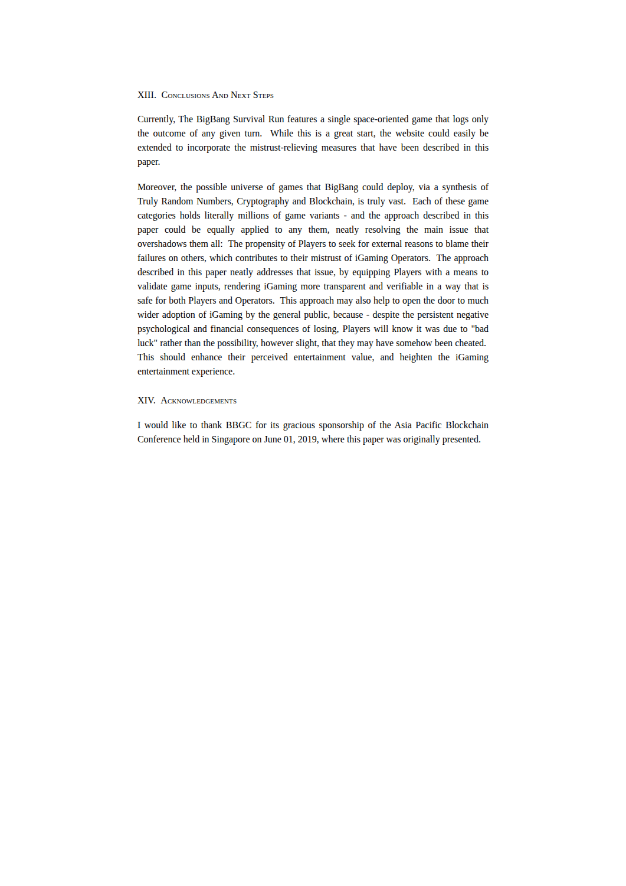XIII. Conclusions And Next Steps
Currently, The BigBang Survival Run features a single space-oriented game that logs only the outcome of any given turn. While this is a great start, the website could easily be extended to incorporate the mistrust-relieving measures that have been described in this paper.
Moreover, the possible universe of games that BigBang could deploy, via a synthesis of Truly Random Numbers, Cryptography and Blockchain, is truly vast. Each of these game categories holds literally millions of game variants - and the approach described in this paper could be equally applied to any them, neatly resolving the main issue that overshadows them all: The propensity of Players to seek for external reasons to blame their failures on others, which contributes to their mistrust of iGaming Operators. The approach described in this paper neatly addresses that issue, by equipping Players with a means to validate game inputs, rendering iGaming more transparent and verifiable in a way that is safe for both Players and Operators. This approach may also help to open the door to much wider adoption of iGaming by the general public, because - despite the persistent negative psychological and financial consequences of losing, Players will know it was due to "bad luck" rather than the possibility, however slight, that they may have somehow been cheated. This should enhance their perceived entertainment value, and heighten the iGaming entertainment experience.
XIV. Acknowledgements
I would like to thank BBGC for its gracious sponsorship of the Asia Pacific Blockchain Conference held in Singapore on June 01, 2019, where this paper was originally presented.